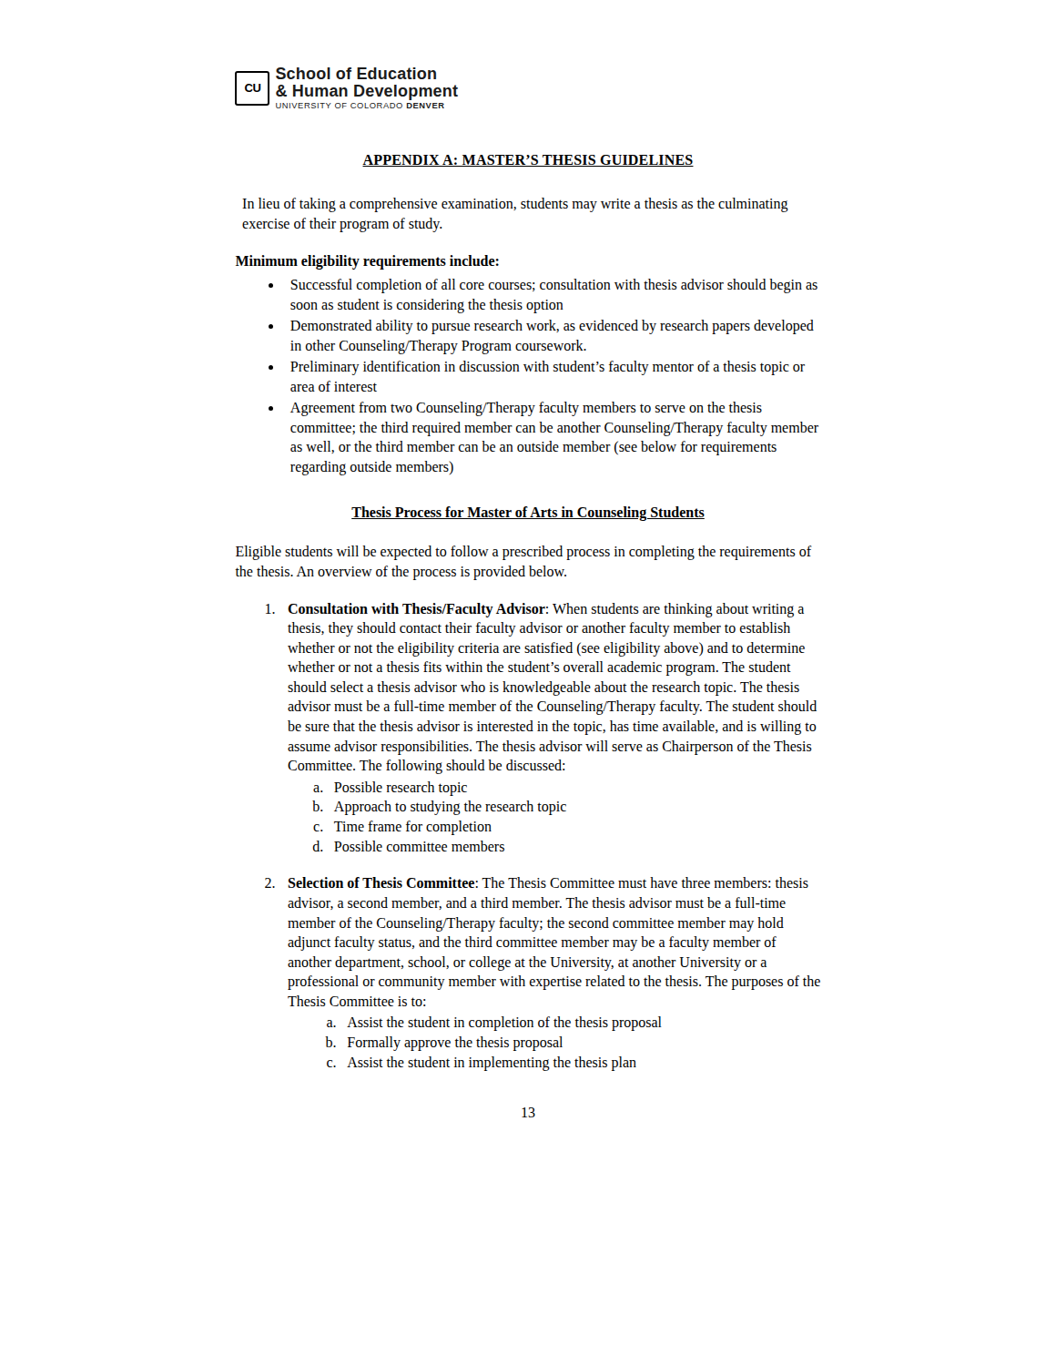School of Education & Human Development UNIVERSITY OF COLORADO DENVER
APPENDIX A: MASTER’S THESIS GUIDELINES
In lieu of taking a comprehensive examination, students may write a thesis as the culminating exercise of their program of study.
Minimum eligibility requirements include:
Successful completion of all core courses; consultation with thesis advisor should begin as soon as student is considering the thesis option
Demonstrated ability to pursue research work, as evidenced by research papers developed in other Counseling/Therapy Program coursework.
Preliminary identification in discussion with student’s faculty mentor of a thesis topic or area of interest
Agreement from two Counseling/Therapy faculty members to serve on the thesis committee; the third required member can be another Counseling/Therapy faculty member as well, or the third member can be an outside member (see below for requirements regarding outside members)
Thesis Process for Master of Arts in Counseling Students
Eligible students will be expected to follow a prescribed process in completing the requirements of the thesis. An overview of the process is provided below.
Consultation with Thesis/Faculty Advisor: When students are thinking about writing a thesis, they should contact their faculty advisor or another faculty member to establish whether or not the eligibility criteria are satisfied (see eligibility above) and to determine whether or not a thesis fits within the student’s overall academic program. The student should select a thesis advisor who is knowledgeable about the research topic. The thesis advisor must be a full-time member of the Counseling/Therapy faculty. The student should be sure that the thesis advisor is interested in the topic, has time available, and is willing to assume advisor responsibilities. The thesis advisor will serve as Chairperson of the Thesis Committee. The following should be discussed:
Possible research topic
Approach to studying the research topic
Time frame for completion
Possible committee members
Selection of Thesis Committee: The Thesis Committee must have three members: thesis advisor, a second member, and a third member. The thesis advisor must be a full-time member of the Counseling/Therapy faculty; the second committee member may hold adjunct faculty status, and the third committee member may be a faculty member of another department, school, or college at the University, at another University or a professional or community member with expertise related to the thesis. The purposes of the Thesis Committee is to:
Assist the student in completion of the thesis proposal
Formally approve the thesis proposal
Assist the student in implementing the thesis plan
13